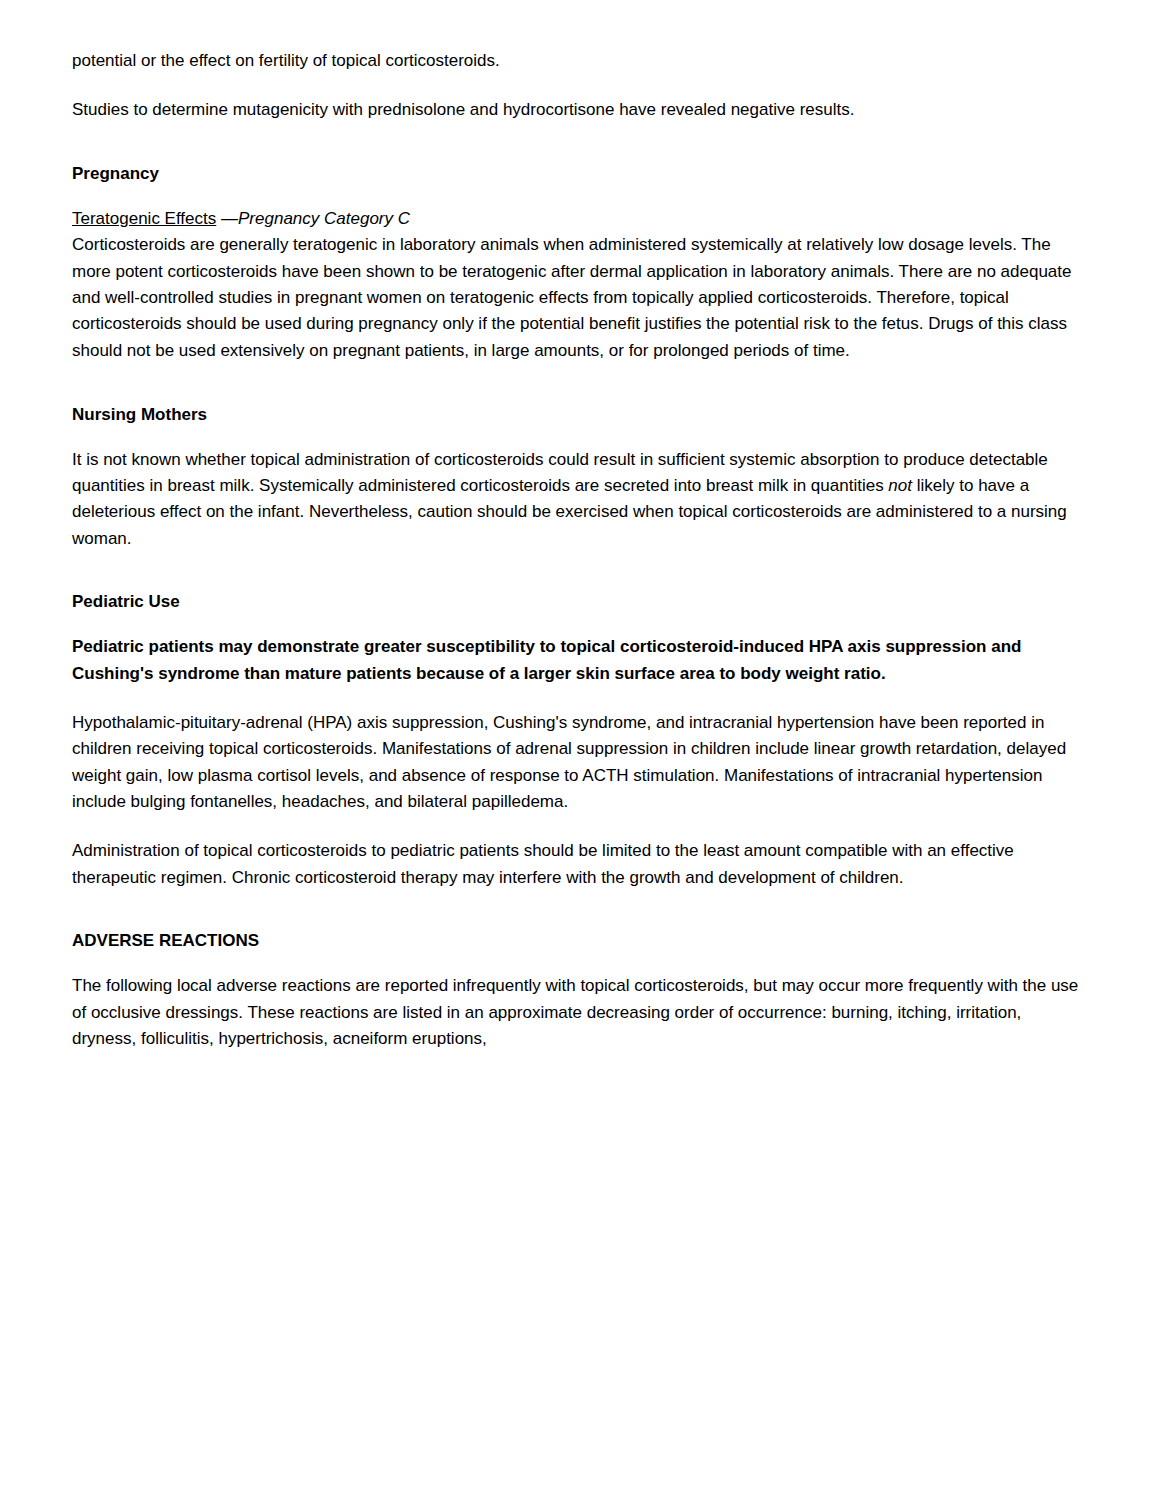potential or the effect on fertility of topical corticosteroids.
Studies to determine mutagenicity with prednisolone and hydrocortisone have revealed negative results.
Pregnancy
Teratogenic Effects —Pregnancy Category C
Corticosteroids are generally teratogenic in laboratory animals when administered systemically at relatively low dosage levels. The more potent corticosteroids have been shown to be teratogenic after dermal application in laboratory animals. There are no adequate and well-controlled studies in pregnant women on teratogenic effects from topically applied corticosteroids. Therefore, topical corticosteroids should be used during pregnancy only if the potential benefit justifies the potential risk to the fetus. Drugs of this class should not be used extensively on pregnant patients, in large amounts, or for prolonged periods of time.
Nursing Mothers
It is not known whether topical administration of corticosteroids could result in sufficient systemic absorption to produce detectable quantities in breast milk. Systemically administered corticosteroids are secreted into breast milk in quantities not likely to have a deleterious effect on the infant. Nevertheless, caution should be exercised when topical corticosteroids are administered to a nursing woman.
Pediatric Use
Pediatric patients may demonstrate greater susceptibility to topical corticosteroid-induced HPA axis suppression and Cushing's syndrome than mature patients because of a larger skin surface area to body weight ratio.
Hypothalamic-pituitary-adrenal (HPA) axis suppression, Cushing's syndrome, and intracranial hypertension have been reported in children receiving topical corticosteroids. Manifestations of adrenal suppression in children include linear growth retardation, delayed weight gain, low plasma cortisol levels, and absence of response to ACTH stimulation. Manifestations of intracranial hypertension include bulging fontanelles, headaches, and bilateral papilledema.
Administration of topical corticosteroids to pediatric patients should be limited to the least amount compatible with an effective therapeutic regimen. Chronic corticosteroid therapy may interfere with the growth and development of children.
ADVERSE REACTIONS
The following local adverse reactions are reported infrequently with topical corticosteroids, but may occur more frequently with the use of occlusive dressings. These reactions are listed in an approximate decreasing order of occurrence: burning, itching, irritation, dryness, folliculitis, hypertrichosis, acneiform eruptions,